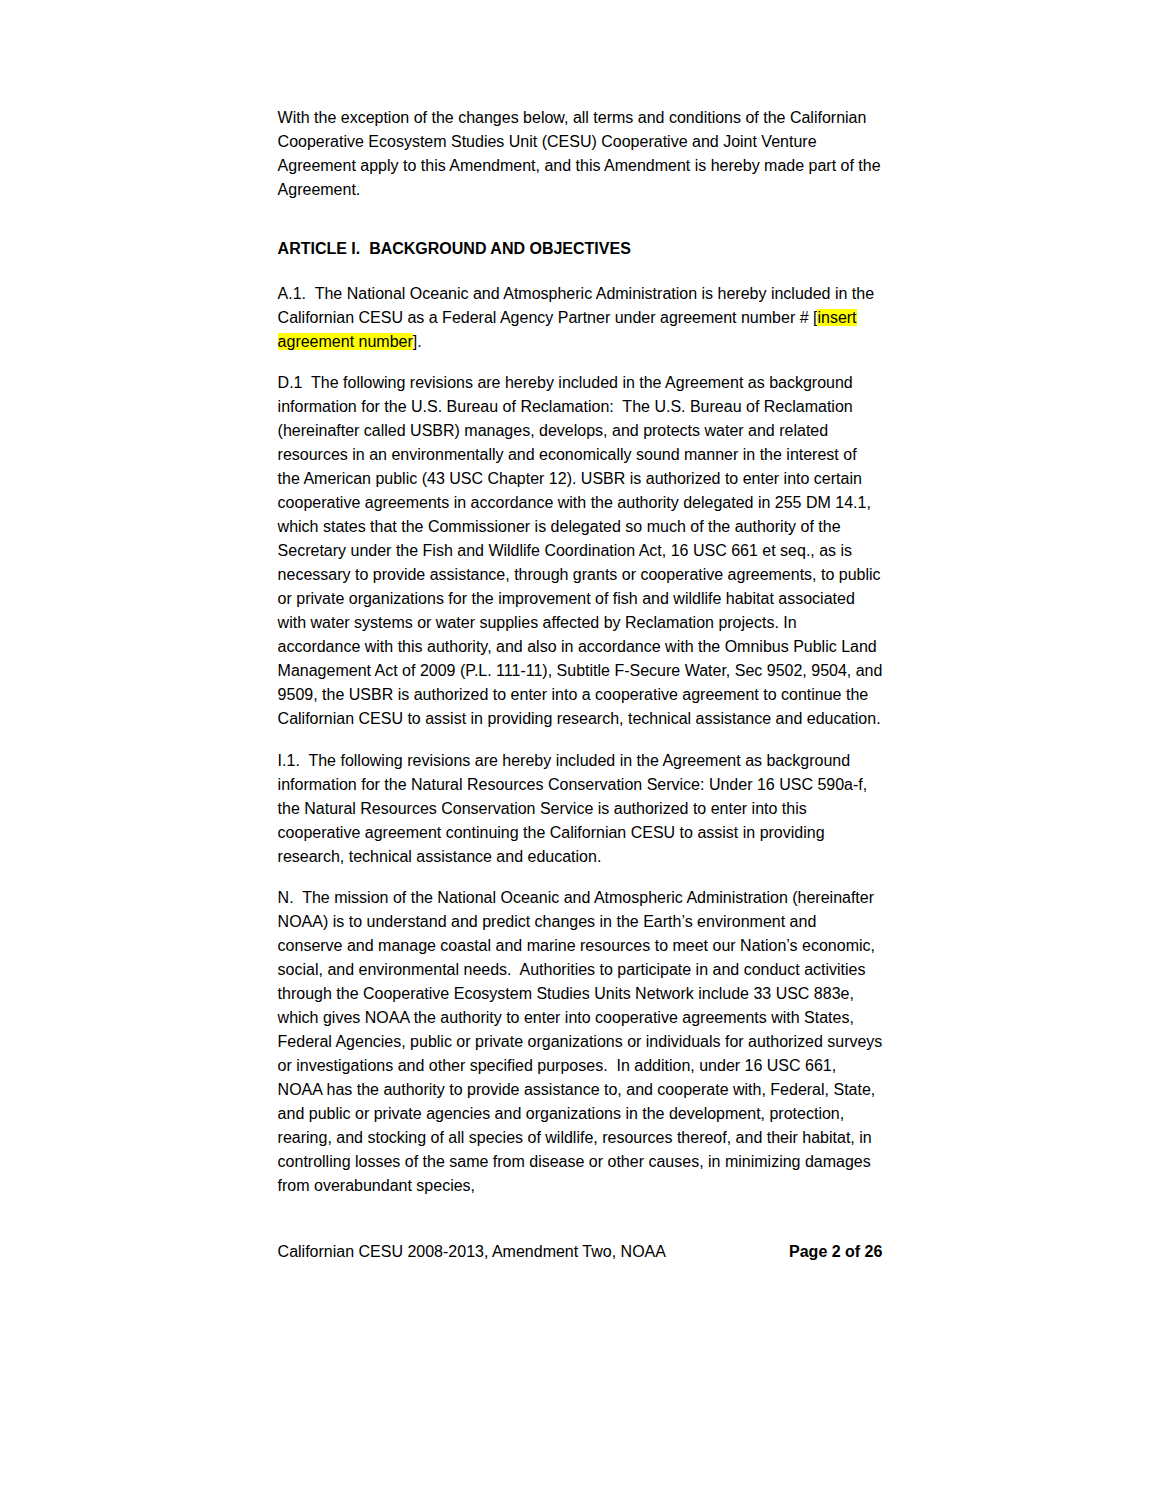With the exception of the changes below, all terms and conditions of the Californian Cooperative Ecosystem Studies Unit (CESU) Cooperative and Joint Venture Agreement apply to this Amendment, and this Amendment is hereby made part of the Agreement.
Article I. Background and Objectives
A.1. The National Oceanic and Atmospheric Administration is hereby included in the Californian CESU as a Federal Agency Partner under agreement number # [insert agreement number].
D.1 The following revisions are hereby included in the Agreement as background information for the U.S. Bureau of Reclamation: The U.S. Bureau of Reclamation (hereinafter called USBR) manages, develops, and protects water and related resources in an environmentally and economically sound manner in the interest of the American public (43 USC Chapter 12). USBR is authorized to enter into certain cooperative agreements in accordance with the authority delegated in 255 DM 14.1, which states that the Commissioner is delegated so much of the authority of the Secretary under the Fish and Wildlife Coordination Act, 16 USC 661 et seq., as is necessary to provide assistance, through grants or cooperative agreements, to public or private organizations for the improvement of fish and wildlife habitat associated with water systems or water supplies affected by Reclamation projects. In accordance with this authority, and also in accordance with the Omnibus Public Land Management Act of 2009 (P.L. 111-11), Subtitle F-Secure Water, Sec 9502, 9504, and 9509, the USBR is authorized to enter into a cooperative agreement to continue the Californian CESU to assist in providing research, technical assistance and education.
I.1. The following revisions are hereby included in the Agreement as background information for the Natural Resources Conservation Service: Under 16 USC 590a-f, the Natural Resources Conservation Service is authorized to enter into this cooperative agreement continuing the Californian CESU to assist in providing research, technical assistance and education.
N. The mission of the National Oceanic and Atmospheric Administration (hereinafter NOAA) is to understand and predict changes in the Earth’s environment and conserve and manage coastal and marine resources to meet our Nation’s economic, social, and environmental needs. Authorities to participate in and conduct activities through the Cooperative Ecosystem Studies Units Network include 33 USC 883e, which gives NOAA the authority to enter into cooperative agreements with States, Federal Agencies, public or private organizations or individuals for authorized surveys or investigations and other specified purposes. In addition, under 16 USC 661, NOAA has the authority to provide assistance to, and cooperate with, Federal, State, and public or private agencies and organizations in the development, protection, rearing, and stocking of all species of wildlife, resources thereof, and their habitat, in controlling losses of the same from disease or other causes, in minimizing damages from overabundant species,
Californian CESU 2008-2013, Amendment Two, NOAA
Page 2 of 26